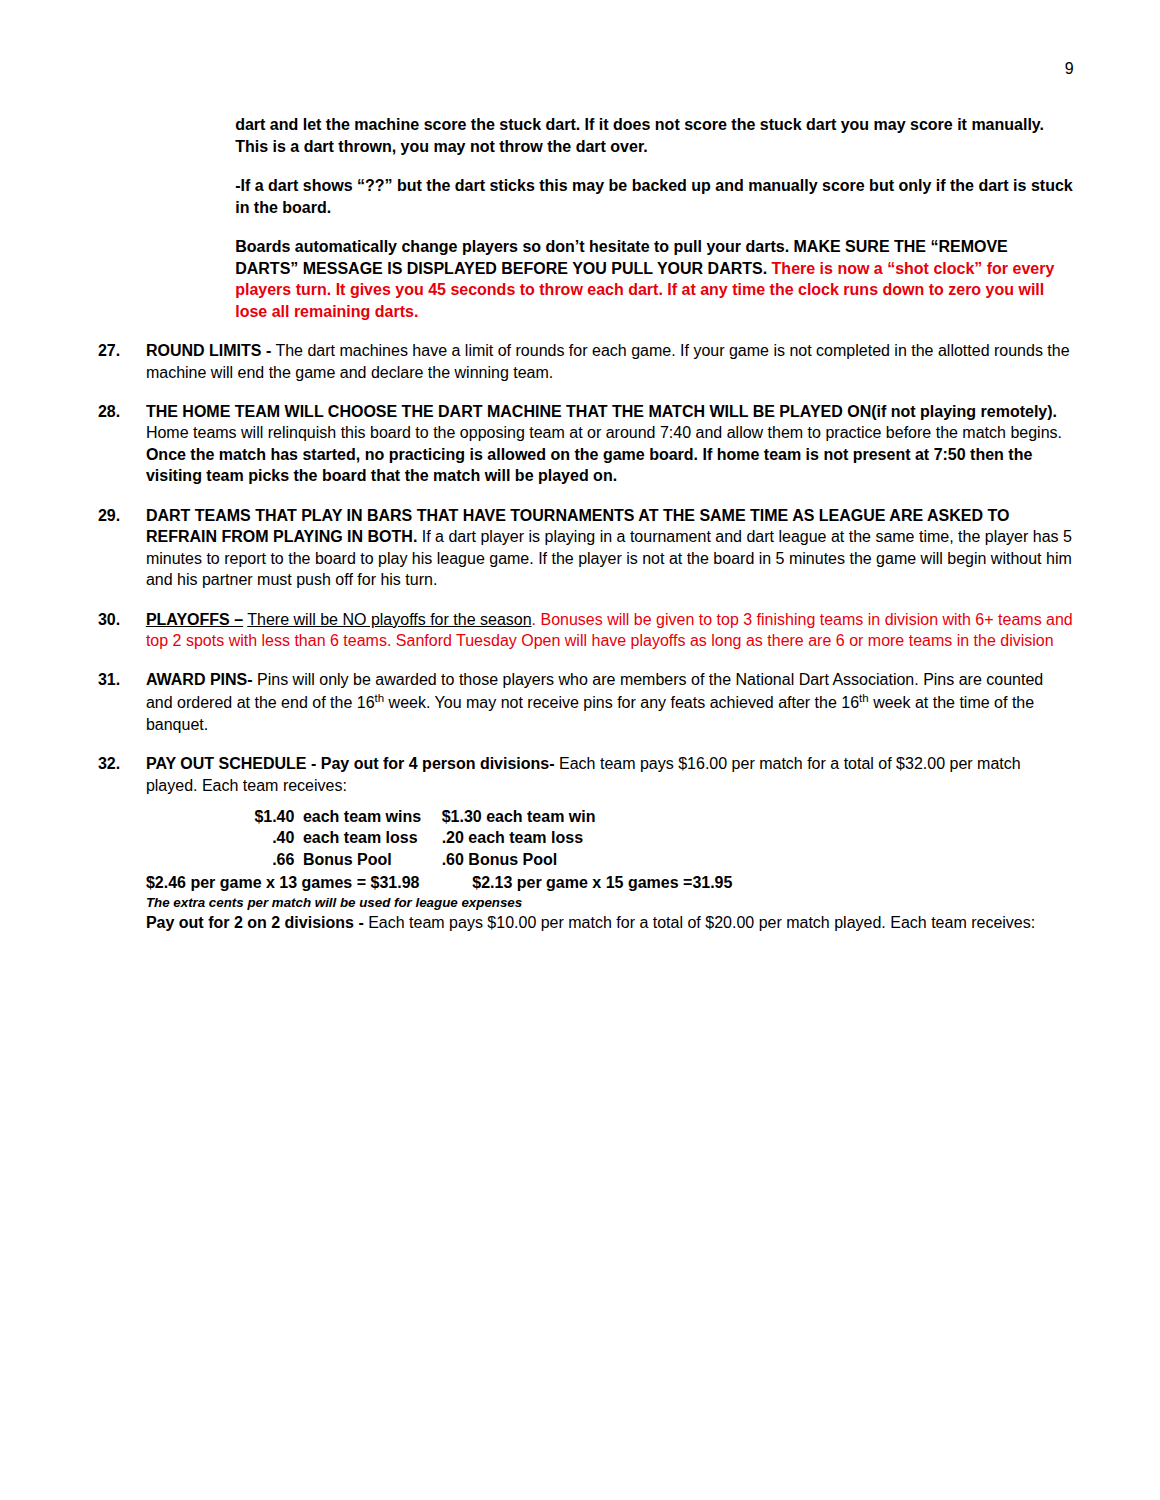9
dart and let the machine score the stuck dart. If it does not score the stuck dart you may score it manually. This is a dart thrown, you may not throw the dart over.
-If a dart shows “??” but the dart sticks this may be backed up and manually score but only if the dart is stuck in the board.
Boards automatically change players so don’t hesitate to pull your darts. MAKE SURE THE “REMOVE DARTS” MESSAGE IS DISPLAYED BEFORE YOU PULL YOUR DARTS. There is now a “shot clock” for every players turn. It gives you 45 seconds to throw each dart. If at any time the clock runs down to zero you will lose all remaining darts.
27.
ROUND LIMITS - The dart machines have a limit of rounds for each game. If your game is not completed in the allotted rounds the machine will end the game and declare the winning team.
28.
THE HOME TEAM WILL CHOOSE THE DART MACHINE THAT THE MATCH WILL BE PLAYED ON(if not playing remotely). Home teams will relinquish this board to the opposing team at or around 7:40 and allow them to practice before the match begins. Once the match has started, no practicing is allowed on the game board. If home team is not present at 7:50 then the visiting team picks the board that the match will be played on.
29.
DART TEAMS THAT PLAY IN BARS THAT HAVE TOURNAMENTS AT THE SAME TIME AS LEAGUE ARE ASKED TO REFRAIN FROM PLAYING IN BOTH. If a dart player is playing in a tournament and dart league at the same time, the player has 5 minutes to report to the board to play his league game. If the player is not at the board in 5 minutes the game will begin without him and his partner must push off for his turn.
30.
PLAYOFFS – There will be NO playoffs for the season. Bonuses will be given to top 3 finishing teams in division with 6+ teams and top 2 spots with less than 6 teams. Sanford Tuesday Open will have playoffs as long as there are 6 or more teams in the division
31.
AWARD PINS- Pins will only be awarded to those players who are members of the National Dart Association. Pins are counted and ordered at the end of the 16th week. You may not receive pins for any feats achieved after the 16th week at the time of the banquet.
32.
PAY OUT SCHEDULE - Pay out for 4 person divisions- Each team pays $16.00 per match for a total of $32.00 per match played. Each team receives:
| $1.40 | each team wins | $1.30 each team win |
| .40 | each team loss | .20 each team loss |
| .66 | Bonus Pool | .60 Bonus Pool |
$2.46 per game x 13 games = $31.98 $2.13 per game x 15 games =31.95
The extra cents per match will be used for league expenses
Pay out for 2 on 2 divisions - Each team pays $10.00 per match for a total of $20.00 per match played. Each team receives: